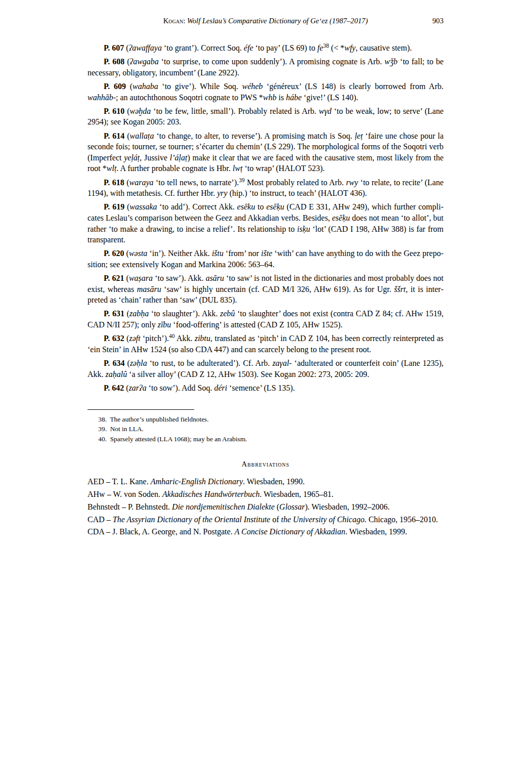903 Kogan: Wolf Leslau’s Comparative Dictionary of Ge‘ez (1987–2017)
P. 607 (ʔawaffaya ‘to grant’). Correct Soq. éfe ‘to pay’ (LS 69) to fe38 (< *wfy, causative stem).
P. 608 (ʔawgaba ‘to surprise, to come upon suddenly’). A promising cognate is Arb. wǯb ‘to fall; to be necessary, obligatory, incumbent’ (Lane 2922).
P. 609 (wahaba ‘to give’). While Soq. wéheb ‘généreux’ (LS 148) is clearly borrowed from Arb. wahhāb-; an autochthonous Soqotri cognate to PWS *whb is hábe ‘give!’ (LS 140).
P. 610 (wəḫda ‘to be few, little, small’). Probably related is Arb. wγd ‘to be weak, low; to serve’ (Lane 2954); see Kogan 2005: 203.
P. 614 (wallaṭa ‘to change, to alter, to reverse’). A promising match is Soq. ḷeṭ ‘faire une chose pour la seconde fois; tourner, se tourner; s’écarter du chemin’ (LS 229). The morphological forms of the Soqotri verb (Imperfect yeḷáṭ, Jussive l’áḷaṭ) make it clear that we are faced with the causative stem, most likely from the root *wlṭ. A further probable cognate is Hbr. lwṭ ‘to wrap’ (HALOT 523).
P. 618 (waraya ‘to tell news, to narrate’).39 Most probably related to Arb. rwy ‘to relate, to recite’ (Lane 1194), with metathesis. Cf. further Hbr. yry (hip.) ‘to instruct, to teach’ (HALOT 436).
P. 619 (wassaka ‘to add’). Correct Akk. esēku to esēḳu (CAD E 331, AHw 249), which further complicates Leslau’s comparison between the Geez and Akkadian verbs. Besides, esēḳu does not mean ‘to allot’, but rather ‘to make a drawing, to incise a relief’. Its relationship to isḳu ‘lot’ (CAD I 198, AHw 388) is far from transparent.
P. 620 (wəsta ‘in’). Neither Akk. ištu ‘from’ nor ište ‘with’ can have anything to do with the Geez preposition; see extensively Kogan and Markina 2006: 563–64.
P. 621 (waṣara ‘to saw’). Akk. asāru ‘to saw’ is not listed in the dictionaries and most probably does not exist, whereas masāru ‘saw’ is highly uncertain (cf. CAD M/I 326, AHw 619). As for Ugr. ššrt, it is interpreted as ‘chain’ rather than ‘saw’ (DUL 835).
P. 631 (zabḥa ‘to slaughter’). Akk. zebû ‘to slaughter’ does not exist (contra CAD Z 84; cf. AHw 1519, CAD N/II 257); only zību ‘food-offering’ is attested (CAD Z 105, AHw 1525).
P. 632 (zəft ‘pitch’).40 Akk. zibtu, translated as ‘pitch’ in CAD Z 104, has been correctly reinterpreted as ‘ein Stein’ in AHw 1524 (so also CDA 447) and can scarcely belong to the present root.
P. 634 (zəḥla ‘to rust, to be adulterated’). Cf. Arb. zaγal- ‘adulterated or counterfeit coin’ (Lane 1235), Akk. zaḥalû ‘a silver alloy’ (CAD Z 12, AHw 1503). See Kogan 2002: 273, 2005: 209.
P. 642 (zarʔa ‘to sow’). Add Soq. déri ‘semence’ (LS 135).
38. The author’s unpublished fieldnotes.
39. Not in LLA.
40. Sparsely attested (LLA 1068); may be an Arabism.
Abbreviations
AED – T. L. Kane. Amharic-English Dictionary. Wiesbaden, 1990.
AHw – W. von Soden. Akkadisches Handwörterbuch. Wiesbaden, 1965–81.
Behnstedt – P. Behnstedt. Die nordjemenitischen Dialekte (Glossar). Wiesbaden, 1992–2006.
CAD – The Assyrian Dictionary of the Oriental Institute of the University of Chicago. Chicago, 1956–2010.
CDA – J. Black, A. George, and N. Postgate. A Concise Dictionary of Akkadian. Wiesbaden, 1999.